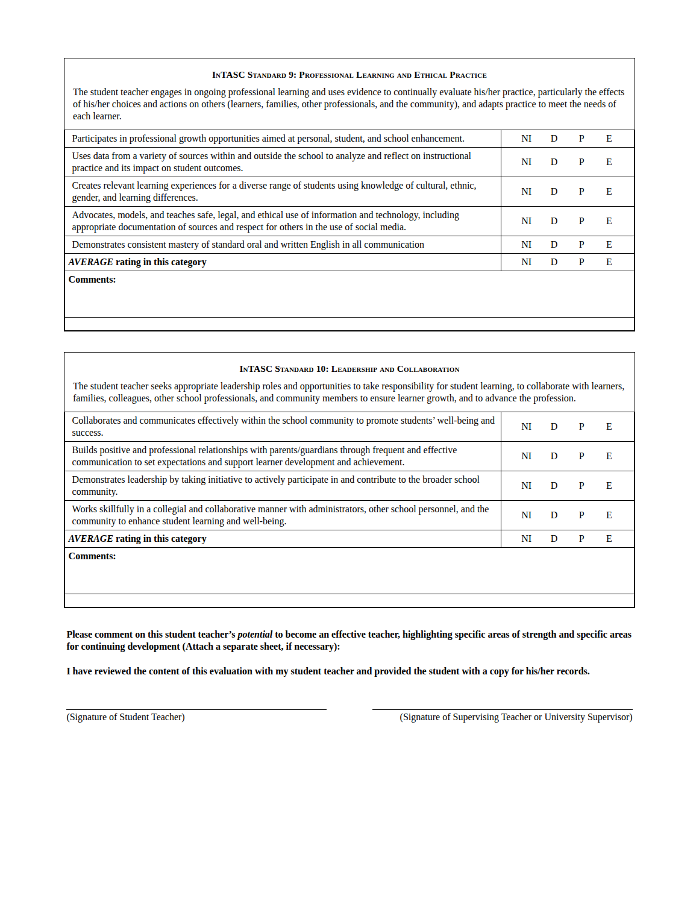InTASC Standard 9: Professional Learning and Ethical Practice
The student teacher engages in ongoing professional learning and uses evidence to continually evaluate his/her practice, particularly the effects of his/her choices and actions on others (learners, families, other professionals, and the community), and adapts practice to meet the needs of each learner.
| Participates in professional growth opportunities aimed at personal, student, and school enhancement. | NI D P E |
| Uses data from a variety of sources within and outside the school to analyze and reflect on instructional practice and its impact on student outcomes. | NI D P E |
| Creates relevant learning experiences for a diverse range of students using knowledge of cultural, ethnic, gender, and learning differences. | NI D P E |
| Advocates, models, and teaches safe, legal, and ethical use of information and technology, including appropriate documentation of sources and respect for others in the use of social media. | NI D P E |
| Demonstrates consistent mastery of standard oral and written English in all communication | NI D P E |
| AVERAGE rating in this category | NI D P E |
Comments:
InTASC Standard 10: Leadership and Collaboration
The student teacher seeks appropriate leadership roles and opportunities to take responsibility for student learning, to collaborate with learners, families, colleagues, other school professionals, and community members to ensure learner growth, and to advance the profession.
| Collaborates and communicates effectively within the school community to promote students’ well-being and success. | NI D P E |
| Builds positive and professional relationships with parents/guardians through frequent and effective communication to set expectations and support learner development and achievement. | NI D P E |
| Demonstrates leadership by taking initiative to actively participate in and contribute to the broader school community. | NI D P E |
| Works skillfully in a collegial and collaborative manner with administrators, other school personnel, and the community to enhance student learning and well-being. | NI D P E |
| AVERAGE rating in this category | NI D P E |
Comments:
Please comment on this student teacher’s potential to become an effective teacher, highlighting specific areas of strength and specific areas for continuing development (Attach a separate sheet, if necessary):
I have reviewed the content of this evaluation with my student teacher and provided the student with a copy for his/her records.
| (Signature of Student Teacher) | (Signature of Supervising Teacher or University Supervisor) |